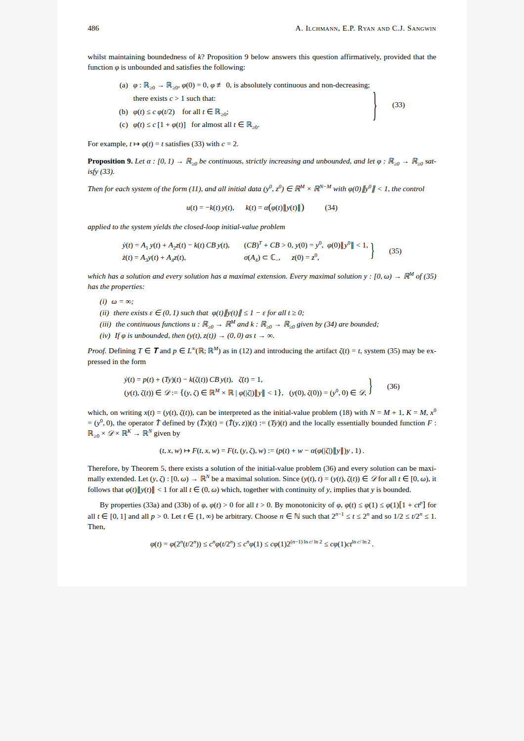486 A. Ilchmann, E.P. Ryan and C.J. Sangwin
whilst maintaining boundedness of k? Proposition 9 below answers this question affirmatively, provided that the function φ is unbounded and satisfies the following:
| (a) | φ : ℝ ≥0 → ℝ ≥0 , φ (0) = 0, φ ≢ 0, is absolutely continuous and non-decreasing; | } | (33) |
| | there exists c > 1 such that: |
| (b) | φ ( t ) ≤ c φ ( t /2) for all t ∈ ℝ ≥0 ; |
| (c) | φ̇ ( t ) ≤ c [1 + φ ( t )] for almost all t ∈ ℝ ≥0 . |
For example, t ↦ φ(t) = t satisfies (33) with c = 2.
Proposition 9. Let α : [0, 1) → ℝ≥0 be continuous, strictly increasing and unbounded, and let φ : ℝ≥0 → ℝ≥0 satisfy (33).
Then for each system of the form (11), and all initial data (y0, z0) ∈ ℝM × ℝN−M with φ(0)∥y0∥ < 1, the control
u(t) = −k(t) y(t), k(t) = α(φ(t)∥y(t)∥) (34)
applied to the system yields the closed-loop initial-value problem
| ẏ ( t ) = A 1 y ( t ) + A 2 z ( t ) − k ( t ) CB y ( t ), | ( CB ) T + CB > 0, y (0) = y 0 , φ (0)∥ y 0 ∥ < 1, | } | (35) |
| ż ( t ) = A 3 y ( t ) + A 4 z ( t ), | σ ( A 4 ) ⊂ ℂ − , z (0) = z 0 , |
which has a solution and every solution has a maximal extension. Every maximal solution y : [0, ω) → ℝM of (35) has the properties:
(i) ω = ∞;
(ii) there exists ε ∈ (0, 1) such that φ(t)∥y(t)∥ ≤ 1 − ε for all t ≥ 0;
(iii) the continuous functions u : ℝ≥0 → ℝM and k : ℝ≥0 → ℝ≥0 given by (34) are bounded;
(iv) If φ is unbounded, then (y(t), z(t)) → (0, 0) as t → ∞.
Proof. Defining T ∈ 𝐓 and p ∈ L∞(ℝ; ℝM) as in (12) and introducing the artifact ζ(t) = t, system (35) may be expressed in the form
| ẏ ( t ) = p ( t ) + ( Ty )( t ) − k ( ζ ( t )) CB y ( t ), ζ̇ ( t ) = 1, | } | (36) |
| ( y ( t ), ζ ( t )) ∈ 𝒟 := { ( y , ζ ) ∈ ℝ M × ℝ / φ (/ ζ /)∥ y ∥ < 1 } , ( y (0), ζ (0)) = ( y 0 , 0) ∈ 𝒟 , |
which, on writing x(t) = (y(t), ζ(t)), can be interpreted as the initial-value problem (18) with N = M + 1, K = M, x0 = (y0, 0), the operator T̂ defined by (T̂x)(t) = (T̂(y, z))(t) := (Ty)(t) and the locally essentially bounded function F : ℝ≥0 × 𝒟 × ℝK → ℝN given by
(t, x, w) ↦ F(t, x, w) = F(t, (y, ζ), w) := (p(t) + w − α(φ(|ζ|)∥y∥)y , 1) .
Therefore, by Theorem 5, there exists a solution of the initial-value problem (36) and every solution can be maximally extended. Let (y, ζ) : [0, ω) → ℝN be a maximal solution. Since (y(t), t) = (y(t), ζ(t)) ∈ 𝒟 for all t ∈ [0, ω), it follows that φ(t)∥y(t)∥ < 1 for all t ∈ (0, ω) which, together with continuity of y, implies that y is bounded.
By properties (33a) and (33b) of φ, φ(t) > 0 for all t > 0. By monotonicity of φ, φ(t) ≤ φ(1) ≤ φ(1)[1 + ctp] for all t ∈ [0, 1] and all p > 0. Let t ∈ (1, ∞) be arbitrary. Choose n ∈ ℕ such that 2n−1 ≤ t ≤ 2n and so 1/2 ≤ t/2n ≤ 1. Then,
φ(t) = φ(2n(t/2n)) ≤ cnφ(t/2n) ≤ cnφ(1) ≤ cφ(1)2(n−1) ln c/ ln 2 ≤ cφ(1)ctln c/ ln 2 .